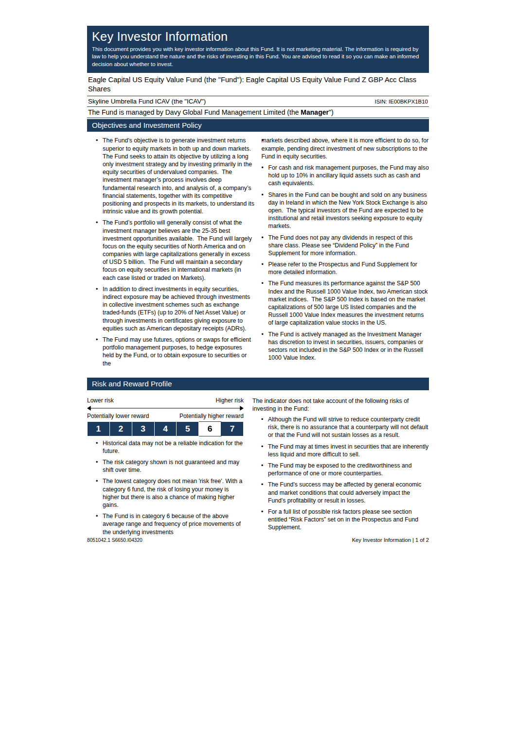Key Investor Information
This document provides you with key investor information about this Fund. It is not marketing material. The information is required by law to help you understand the nature and the risks of investing in this Fund. You are advised to read it so you can make an informed decision about whether to invest.
Eagle Capital US Equity Value Fund (the "Fund"): Eagle Capital US Equity Value Fund Z GBP Acc Class Shares
Skyline Umbrella Fund ICAV (the "ICAV") ISIN: IE00BKPX1B10
The Fund is managed by Davy Global Fund Management Limited (the Manager")
Objectives and Investment Policy
The Fund's objective is to generate investment returns superior to equity markets in both up and down markets. The Fund seeks to attain its objective by utilizing a long only investment strategy and by investing primarily in the equity securities of undervalued companies. The investment manager’s process involves deep fundamental research into, and analysis of, a company’s financial statements, together with its competitive positioning and prospects in its markets, to understand its intrinsic value and its growth potential.
The Fund’s portfolio will generally consist of what the investment manager believes are the 25-35 best investment opportunities available. The Fund will largely focus on the equity securities of North America and on companies with large capitalizations generally in excess of USD 5 billion. The Fund will maintain a secondary focus on equity securities in international markets (in each case listed or traded on Markets).
In addition to direct investments in equity securities, indirect exposure may be achieved through investments in collective investment schemes such as exchange traded-funds (ETFs) (up to 20% of Net Asset Value) or through investments in certificates giving exposure to equities such as American depositary receipts (ADRs).
The Fund may use futures, options or swaps for efficient portfolio management purposes, to hedge exposures held by the Fund, or to obtain exposure to securities or the
markets described above, where it is more efficient to do so, for example, pending direct investment of new subscriptions to the Fund in equity securities.
For cash and risk management purposes, the Fund may also hold up to 10% in ancillary liquid assets such as cash and cash equivalents.
Shares in the Fund can be bought and sold on any business day in Ireland in which the New York Stock Exchange is also open. The typical investors of the Fund are expected to be institutional and retail investors seeking exposure to equity markets.
The Fund does not pay any dividends in respect of this share class. Please see “Dividend Policy” in the Fund Supplement for more information.
Please refer to the Prospectus and Fund Supplement for more detailed information.
The Fund measures its performance against the S&P 500 Index and the Russell 1000 Value Index, two American stock market indices. The S&P 500 Index is based on the market capitalizations of 500 large US listed companies and the Russell 1000 Value Index measures the investment returns of large capitalization value stocks in the US.
The Fund is actively managed as the Investment Manager has discretion to invest in securities, issuers, companies or sectors not included in the S&P 500 Index or in the Russell 1000 Value Index.
Risk and Reward Profile
Lower risk Higher risk
Potentially lower reward Potentially higher reward
| 1 | 2 | 3 | 4 | 5 | 6 | 7 |
Historical data may not be a reliable indication for the future.
The risk category shown is not guaranteed and may shift over time.
The lowest category does not mean 'risk free'. With a category 6 fund, the risk of losing your money is higher but there is also a chance of making higher gains.
The Fund is in category 6 because of the above average range and frequency of price movements of the underlying investments
The indicator does not take account of the following risks of investing in the Fund:
Although the Fund will strive to reduce counterparty credit risk, there is no assurance that a counterparty will not default or that the Fund will not sustain losses as a result.
The Fund may at times invest in securities that are inherently less liquid and more difficult to sell.
The Fund may be exposed to the creditworthiness and performance of one or more counterparties.
The Fund's success may be affected by general economic and market conditions that could adversely impact the Fund's profitability or result in losses.
For a full list of possible risk factors please see section entitled “Risk Factors” set on in the Prospectus and Fund Supplement.
8051042.1 S6650.I04320 Key Investor Information | 1 of 2